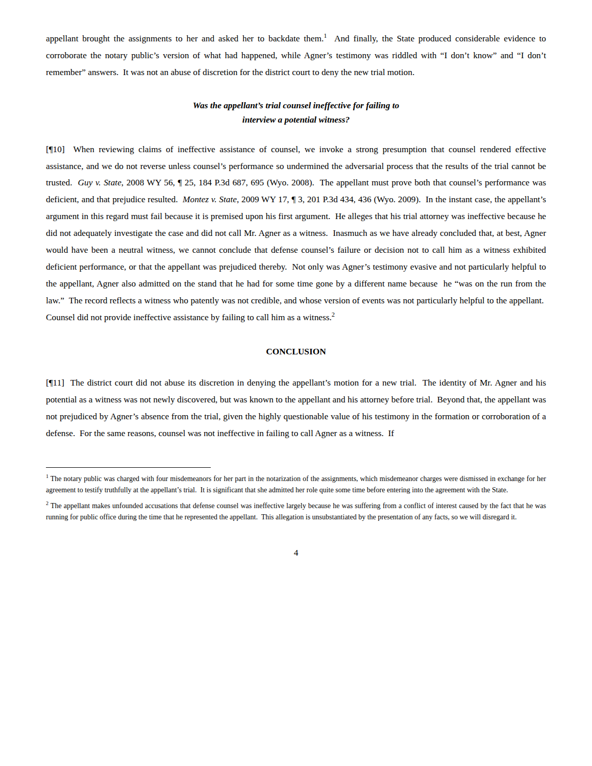appellant brought the assignments to her and asked her to backdate them.1 And finally, the State produced considerable evidence to corroborate the notary public’s version of what had happened, while Agner’s testimony was riddled with “I don’t know” and “I don’t remember” answers. It was not an abuse of discretion for the district court to deny the new trial motion.
Was the appellant’s trial counsel ineffective for failing to
interview a potential witness?
[¶10] When reviewing claims of ineffective assistance of counsel, we invoke a strong presumption that counsel rendered effective assistance, and we do not reverse unless counsel’s performance so undermined the adversarial process that the results of the trial cannot be trusted. Guy v. State, 2008 WY 56, ¶ 25, 184 P.3d 687, 695 (Wyo. 2008). The appellant must prove both that counsel’s performance was deficient, and that prejudice resulted. Montez v. State, 2009 WY 17, ¶ 3, 201 P.3d 434, 436 (Wyo. 2009). In the instant case, the appellant’s argument in this regard must fail because it is premised upon his first argument. He alleges that his trial attorney was ineffective because he did not adequately investigate the case and did not call Mr. Agner as a witness. Inasmuch as we have already concluded that, at best, Agner would have been a neutral witness, we cannot conclude that defense counsel’s failure or decision not to call him as a witness exhibited deficient performance, or that the appellant was prejudiced thereby. Not only was Agner’s testimony evasive and not particularly helpful to the appellant, Agner also admitted on the stand that he had for some time gone by a different name because he “was on the run from the law.” The record reflects a witness who patently was not credible, and whose version of events was not particularly helpful to the appellant. Counsel did not provide ineffective assistance by failing to call him as a witness.2
CONCLUSION
[¶11] The district court did not abuse its discretion in denying the appellant’s motion for a new trial. The identity of Mr. Agner and his potential as a witness was not newly discovered, but was known to the appellant and his attorney before trial. Beyond that, the appellant was not prejudiced by Agner’s absence from the trial, given the highly questionable value of his testimony in the formation or corroboration of a defense. For the same reasons, counsel was not ineffective in failing to call Agner as a witness. If
1 The notary public was charged with four misdemeanors for her part in the notarization of the assignments, which misdemeanor charges were dismissed in exchange for her agreement to testify truthfully at the appellant’s trial. It is significant that she admitted her role quite some time before entering into the agreement with the State.
2 The appellant makes unfounded accusations that defense counsel was ineffective largely because he was suffering from a conflict of interest caused by the fact that he was running for public office during the time that he represented the appellant. This allegation is unsubstantiated by the presentation of any facts, so we will disregard it.
4